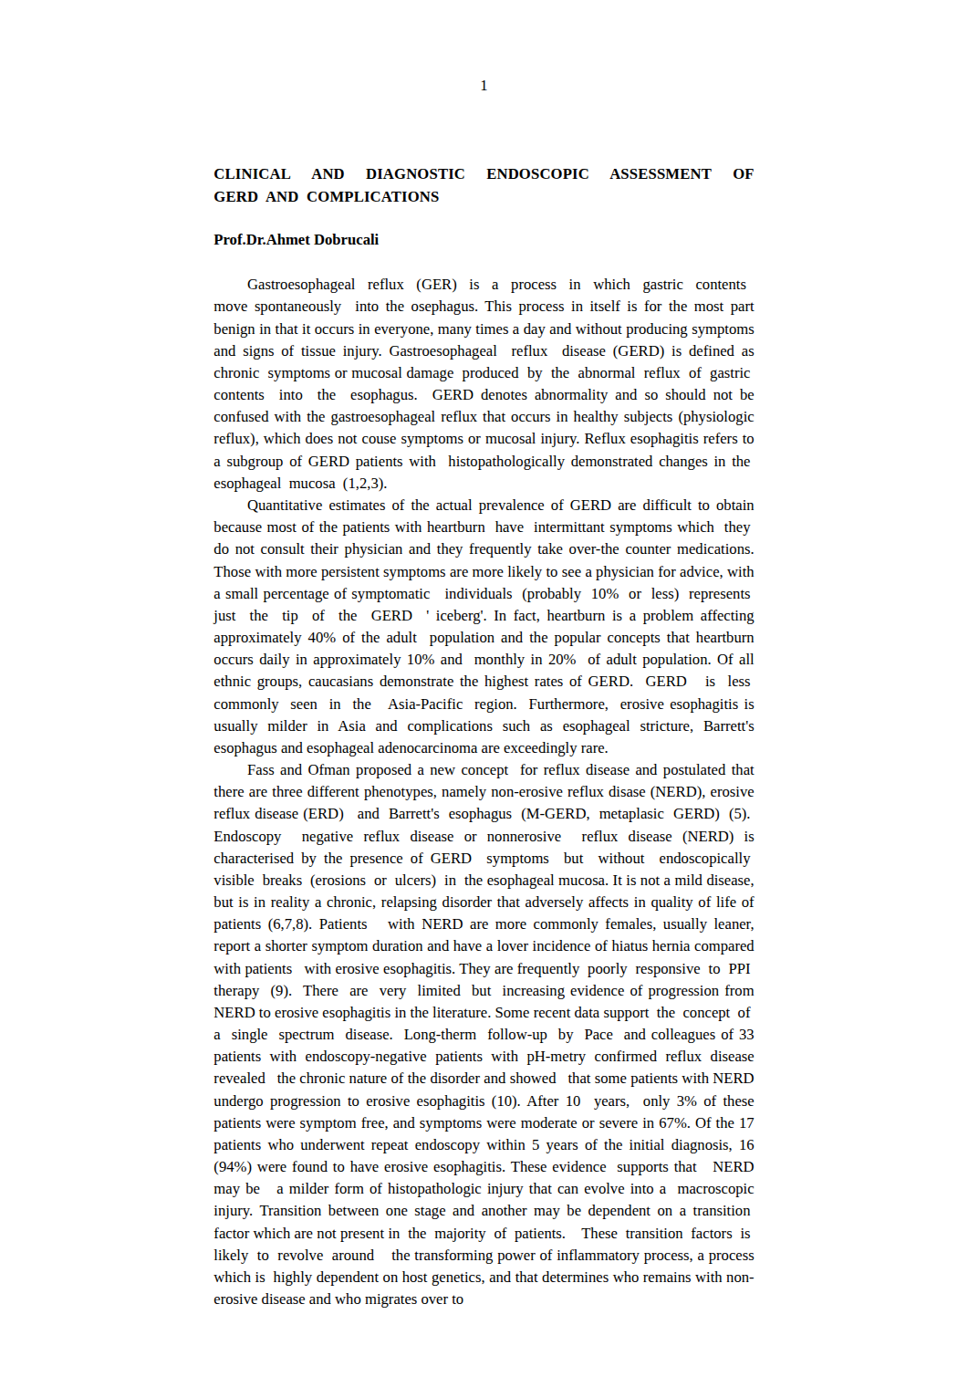1
Clinical and Diagnostic Endoscopic Assessment ofGERD and Complications
Prof.Dr.Ahmet Dobrucali
Gastroesophageal reflux (GER) is a process in which gastric contents move spontaneously into the osephagus. This process in itself is for the most part benign in that it occurs in everyone, many times a day and without producing symptoms and signs of tissue injury. Gastroesophageal reflux disease (GERD) is defined as chronic symptoms or mucosal damage produced by the abnormal reflux of gastric contents into the esophagus. GERD denotes abnormality and so should not be confused with the gastroesophageal reflux that occurs in healthy subjects (physiologic reflux), which does not couse symptoms or mucosal injury. Reflux esophagitis refers to a subgroup of GERD patients with histopathologically demonstrated changes in the esophageal mucosa (1,2,3).
Quantitative estimates of the actual prevalence of GERD are difficult to obtain because most of the patients with heartburn have intermittant symptoms which they do not consult their physician and they frequently take over-the counter medications. Those with more persistent symptoms are more likely to see a physician for advice, with a small percentage of symptomatic individuals (probably 10% or less) represents just the tip of the GERD ' iceberg'. In fact, heartburn is a problem affecting approximately 40% of the adult population and the popular concepts that heartburn occurs daily in approximately 10% and monthly in 20% of adult population. Of all ethnic groups, caucasians demonstrate the highest rates of GERD. GERD is less commonly seen in the Asia-Pacific region. Furthermore, erosive esophagitis is usually milder in Asia and complications such as esophageal stricture, Barrett's esophagus and esophageal adenocarcinoma are exceedingly rare.
Fass and Ofman proposed a new concept for reflux disease and postulated that there are three different phenotypes, namely non-erosive reflux disase (NERD), erosive reflux disease (ERD) and Barrett's esophagus (M-GERD, metaplasic GERD) (5). Endoscopy negative reflux disease or nonnerosive reflux disease (NERD) is characterised by the presence of GERD symptoms but without endoscopically visible breaks (erosions or ulcers) in the esophageal mucosa. It is not a mild disease, but is in reality a chronic, relapsing disorder that adversely affects in quality of life of patients (6,7,8). Patients with NERD are more commonly females, usually leaner, report a shorter symptom duration and have a lover incidence of hiatus hernia compared with patients with erosive esophagitis. They are frequently poorly responsive to PPI therapy (9). There are very limited but increasing evidence of progression from NERD to erosive esophagitis in the literature. Some recent data support the concept of a single spectrum disease. Long-therm follow-up by Pace and colleagues of 33 patients with endoscopy-negative patients with pH-metry confirmed reflux disease revealed the chronic nature of the disorder and showed that some patients with NERD undergo progression to erosive esophagitis (10). After 10 years, only 3% of these patients were symptom free, and symptoms were moderate or severe in 67%. Of the 17 patients who underwent repeat endoscopy within 5 years of the initial diagnosis, 16 (94%) were found to have erosive esophagitis. These evidence supports that NERD may be a milder form of histopathologic injury that can evolve into a macroscopic injury. Transition between one stage and another may be dependent on a transition factor which are not present in the majority of patients. These transition factors is likely to revolve around the transforming power of inflammatory process, a process which is highly dependent on host genetics, and that determines who remains with non-erosive disease and who migrates over to